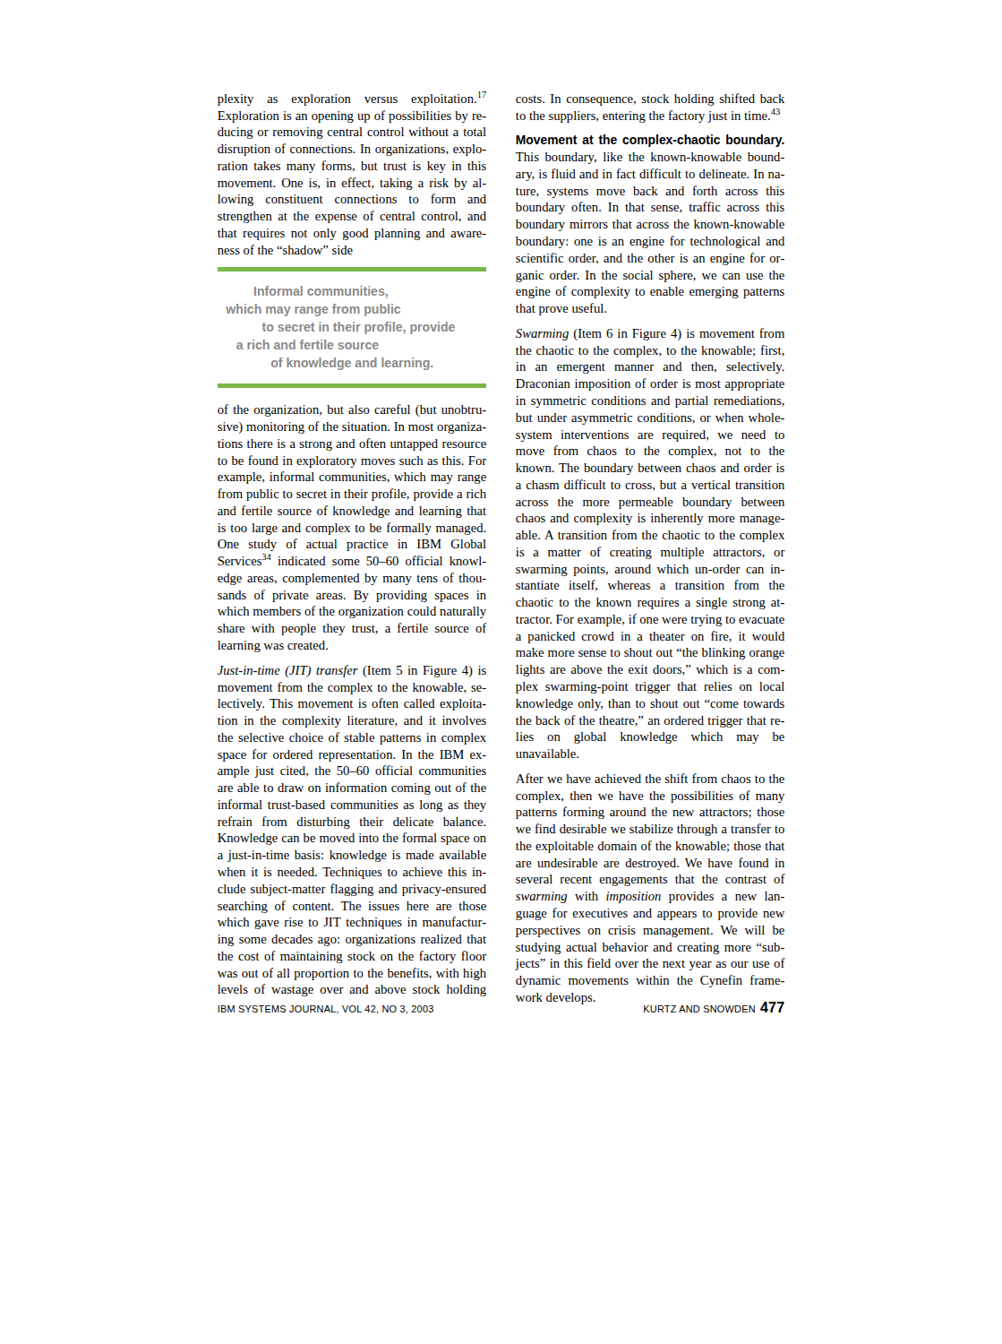plexity as exploration versus exploitation.17 Exploration is an opening up of possibilities by reducing or removing central control without a total disruption of connections. In organizations, exploration takes many forms, but trust is key in this movement. One is, in effect, taking a risk by allowing constituent connections to form and strengthen at the expense of central control, and that requires not only good planning and awareness of the “shadow” side
Informal communities, which may range from public to secret in their profile, provide a rich and fertile source of knowledge and learning.
of the organization, but also careful (but unobtrusive) monitoring of the situation. In most organizations there is a strong and often untapped resource to be found in exploratory moves such as this. For example, informal communities, which may range from public to secret in their profile, provide a rich and fertile source of knowledge and learning that is too large and complex to be formally managed. One study of actual practice in IBM Global Services34 indicated some 50–60 official knowledge areas, complemented by many tens of thousands of private areas. By providing spaces in which members of the organization could naturally share with people they trust, a fertile source of learning was created.
Just-in-time (JIT) transfer (Item 5 in Figure 4) is movement from the complex to the knowable, selectively. This movement is often called exploitation in the complexity literature, and it involves the selective choice of stable patterns in complex space for ordered representation. In the IBM example just cited, the 50–60 official communities are able to draw on information coming out of the informal trust-based communities as long as they refrain from disturbing their delicate balance. Knowledge can be moved into the formal space on a just-in-time basis: knowledge is made available when it is needed. Techniques to achieve this include subject-matter flagging and privacy-ensured searching of content. The issues here are those which gave rise to JIT techniques in manufacturing some decades ago: organizations realized that the cost of maintaining stock on the factory floor was out of all proportion to the benefits, with high levels of wastage over and above stock holding costs. In consequence, stock holding shifted back to the suppliers, entering the factory just in time.43
Movement at the complex-chaotic boundary. This boundary, like the known-knowable boundary, is fluid and in fact difficult to delineate. In nature, systems move back and forth across this boundary often. In that sense, traffic across this boundary mirrors that across the known-knowable boundary: one is an engine for technological and scientific order, and the other is an engine for organic order. In the social sphere, we can use the engine of complexity to enable emerging patterns that prove useful.
Swarming (Item 6 in Figure 4) is movement from the chaotic to the complex, to the knowable; first, in an emergent manner and then, selectively. Draconian imposition of order is most appropriate in symmetric conditions and partial remediations, but under asymmetric conditions, or when whole-system interventions are required, we need to move from chaos to the complex, not to the known. The boundary between chaos and order is a chasm difficult to cross, but a vertical transition across the more permeable boundary between chaos and complexity is inherently more manageable. A transition from the chaotic to the complex is a matter of creating multiple attractors, or swarming points, around which un-order can instantiate itself, whereas a transition from the chaotic to the known requires a single strong attractor. For example, if one were trying to evacuate a panicked crowd in a theater on fire, it would make more sense to shout out “the blinking orange lights are above the exit doors,” which is a complex swarming-point trigger that relies on local knowledge only, than to shout out “come towards the back of the theatre,” an ordered trigger that relies on global knowledge which may be unavailable.
After we have achieved the shift from chaos to the complex, then we have the possibilities of many patterns forming around the new attractors; those we find desirable we stabilize through a transfer to the exploitable domain of the knowable; those that are undesirable are destroyed. We have found in several recent engagements that the contrast of swarming with imposition provides a new language for executives and appears to provide new perspectives on crisis management. We will be studying actual behavior and creating more “subjects” in this field over the next year as our use of dynamic movements within the Cynefin framework develops.
IBM Systems Journal, Vol 42, No 3, 2003
Kurtz and Snowden 477